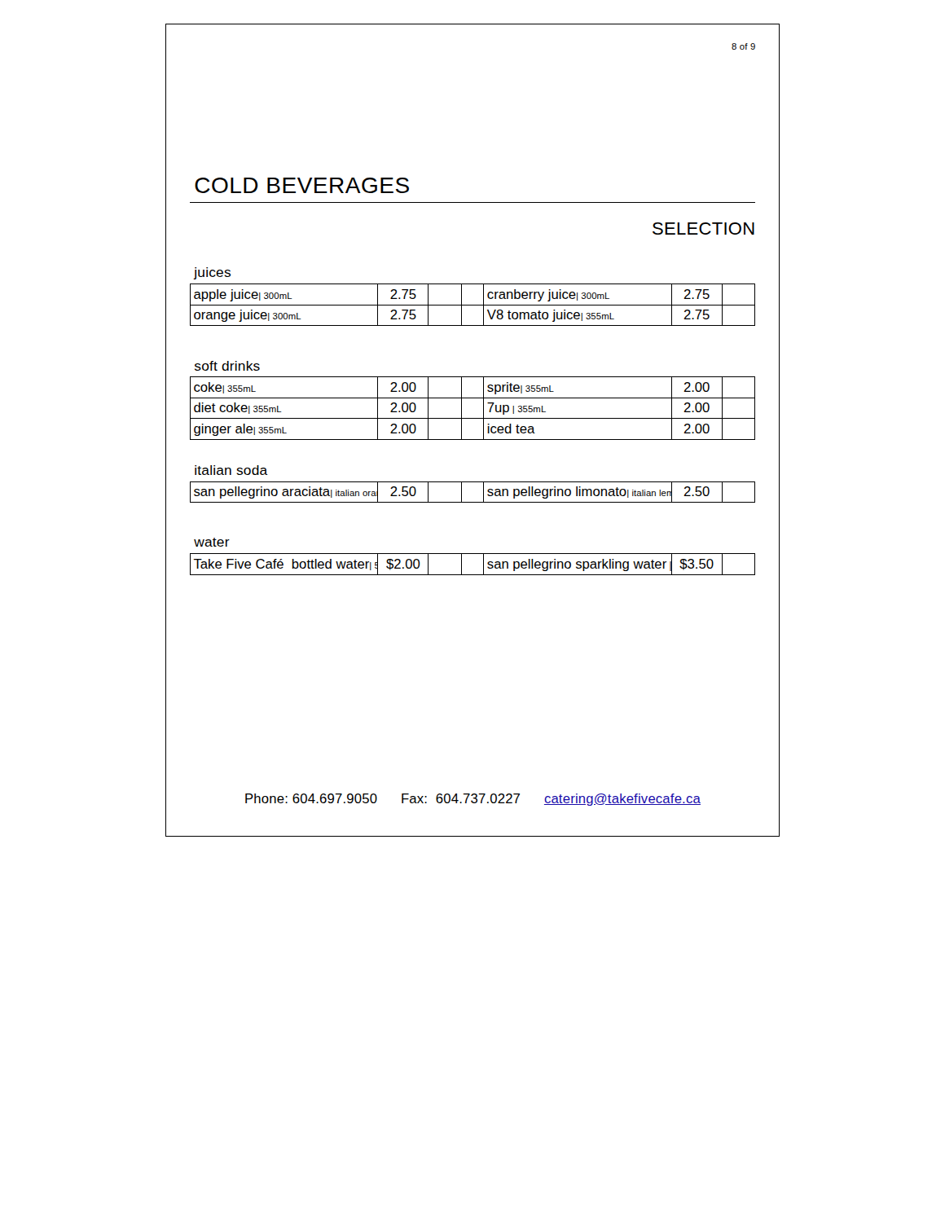8 of 9
COLD BEVERAGES
SELECTION
juices
| apple juice / 300mL | 2.75 | | | cranberry juice / 300mL | 2.75 | |
| orange juice / 300mL | 2.75 | | | V8 tomato juice / 355mL | 2.75 | |
soft drinks
| coke / 355mL | 2.00 | | | sprite / 355mL | 2.00 | |
| diet coke / 355mL | 2.00 | | | 7up / 355mL | 2.00 | |
| ginger ale / 355mL | 2.00 | | | iced tea | 2.00 | |
italian soda
| san pellegrino araciata / italian orange | 2.50 | | | san pellegrino limonato / italian lemon | 2.50 | |
water
| Take Five Café bottled water / 500mL | $2.00 | | | san pellegrino sparkling water /250ml | $3.50 | |
Phone: 604.697.9050 Fax: 604.737.0227 catering@takefivecafe.ca